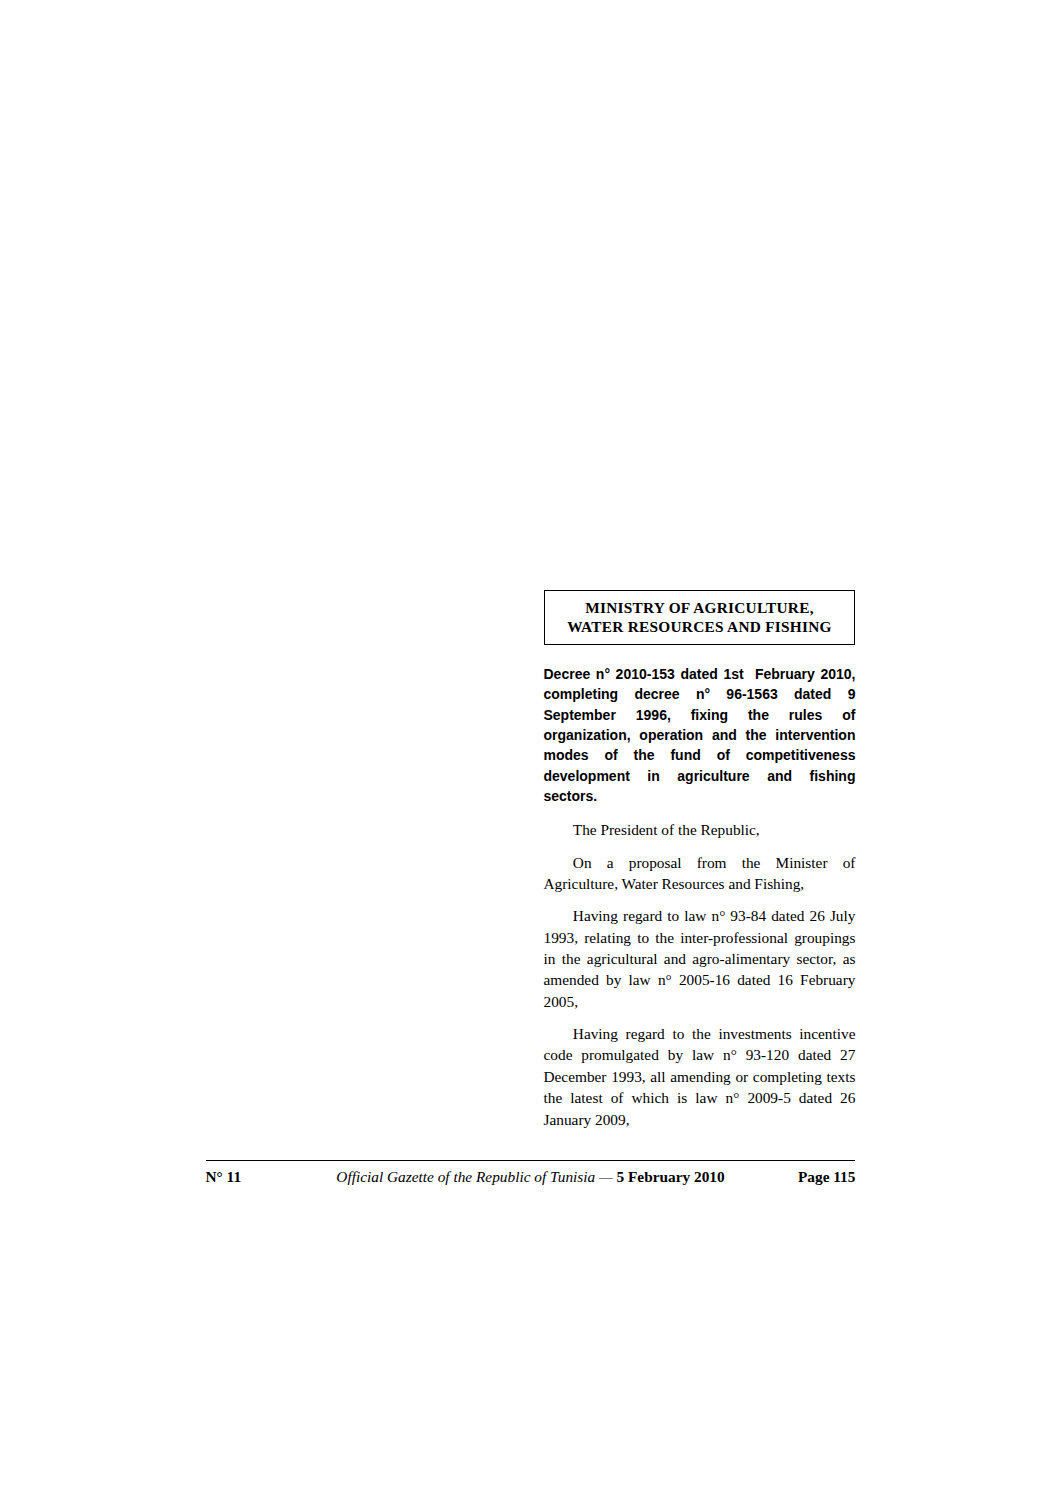MINISTRY OF AGRICULTURE,
WATER RESOURCES AND FISHING
Decree n° 2010-153 dated 1st February 2010, completing decree n° 96-1563 dated 9 September 1996, fixing the rules of organization, operation and the intervention modes of the fund of competitiveness development in agriculture and fishing sectors.
The President of the Republic,
On a proposal from the Minister of Agriculture, Water Resources and Fishing,
Having regard to law n° 93-84 dated 26 July 1993, relating to the inter-professional groupings in the agricultural and agro-alimentary sector, as amended by law n° 2005-16 dated 16 February 2005,
Having regard to the investments incentive code promulgated by law n° 93-120 dated 27 December 1993, all amending or completing texts the latest of which is law n° 2009-5 dated 26 January 2009,
N° 11
Official Gazette of the Republic of Tunisia — 5 February 2010
Page 115